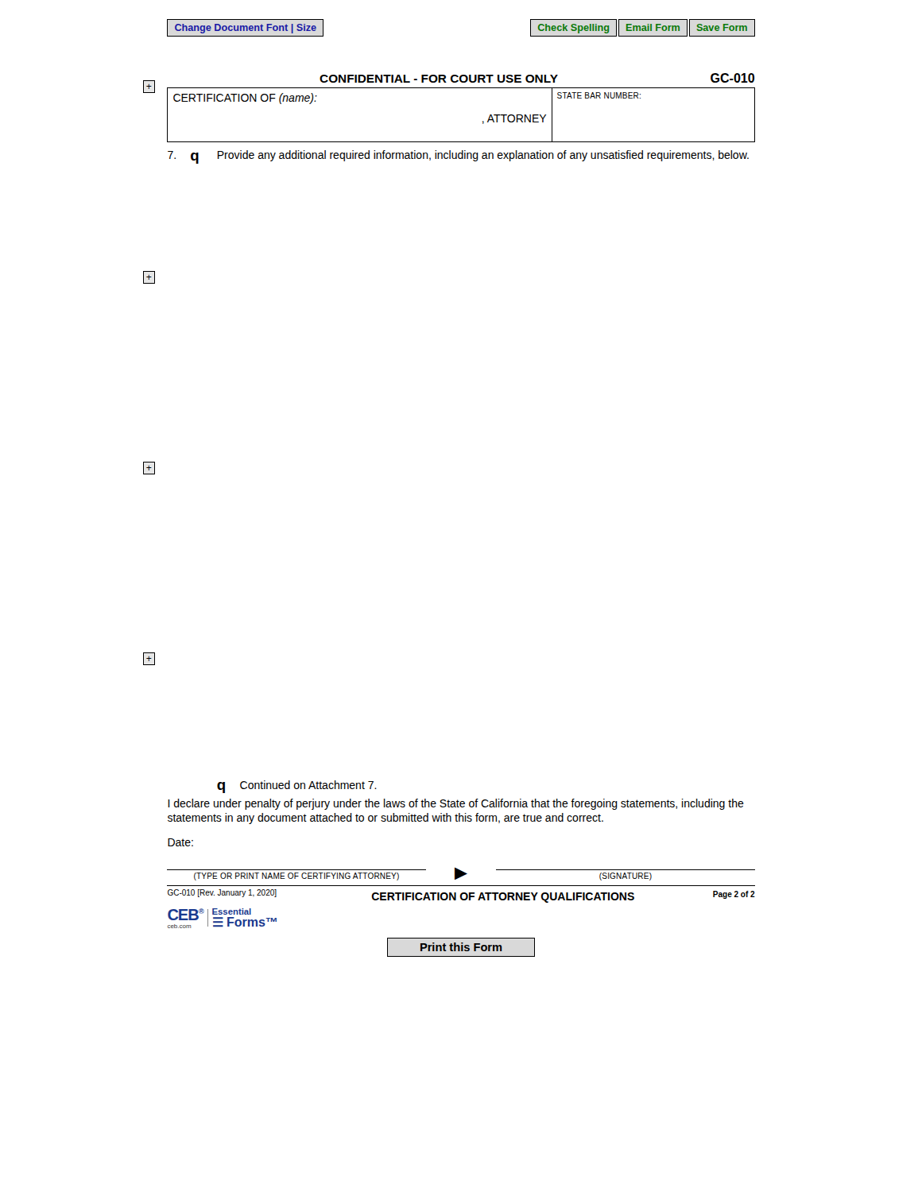+ + + +
Change Document Font | Size
Check Spelling Email Form Save Form
CONFIDENTIAL - FOR COURT USE ONLY
GC-010
| CERTIFICATION OF (name): , ATTORNEY | STATE BAR NUMBER: |
7.
q
Provide any additional required information, including an explanation of any unsatisfied requirements, below.
q
Continued on Attachment 7.
I declare under penalty of perjury under the laws of the State of California that the foregoing statements, including the statements in any document attached to or submitted with this form, are true and correct.
Date:
(TYPE OR PRINT NAME OF CERTIFYING ATTORNEY)
►
(SIGNATURE)
GC-010 [Rev. January 1, 2020]
CERTIFICATION OF ATTORNEY QUALIFICATIONS
Page 2 of 2
CEB® ceb.com
Essential ☰ Forms™
Print this Form